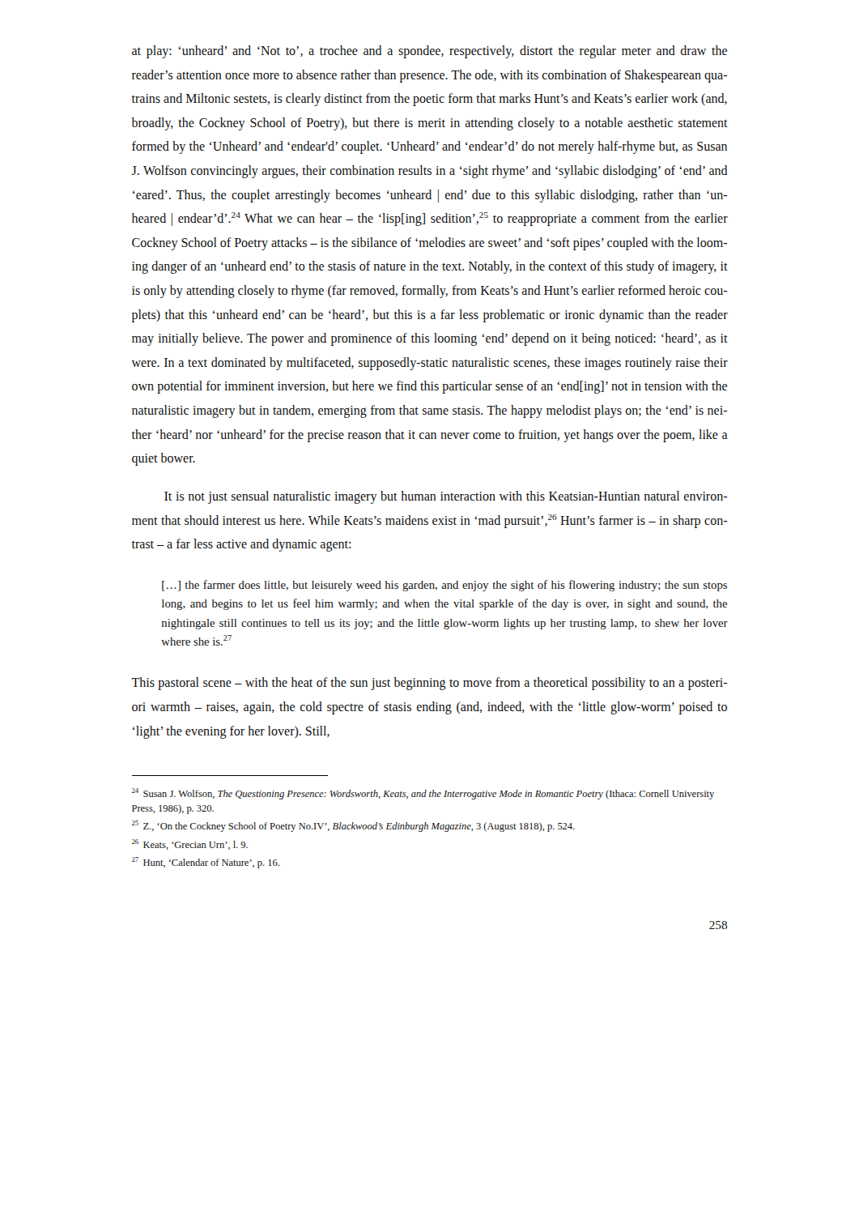at play: ‘unheard’ and ‘Not to’, a trochee and a spondee, respectively, distort the regular meter and draw the reader’s attention once more to absence rather than presence. The ode, with its combination of Shakespearean quatrains and Miltonic sestets, is clearly distinct from the poetic form that marks Hunt’s and Keats’s earlier work (and, broadly, the Cockney School of Poetry), but there is merit in attending closely to a notable aesthetic statement formed by the ‘Unheard’ and ‘endear'd’ couplet. ‘Unheard’ and ‘endear’d’ do not merely half-rhyme but, as Susan J. Wolfson convincingly argues, their combination results in a ‘sight rhyme’ and ‘syllabic dislodging’ of ‘end’ and ‘eared’. Thus, the couplet arrestingly becomes ‘unheard | end’ due to this syllabic dislodging, rather than ‘unheared | endear’d’.24 What we can hear – the ‘lisp[ing] sedition’,25 to reappropriate a comment from the earlier Cockney School of Poetry attacks – is the sibilance of ‘melodies are sweet’ and ‘soft pipes’ coupled with the looming danger of an ‘unheard end’ to the stasis of nature in the text. Notably, in the context of this study of imagery, it is only by attending closely to rhyme (far removed, formally, from Keats’s and Hunt’s earlier reformed heroic couplets) that this ‘unheard end’ can be ‘heard’, but this is a far less problematic or ironic dynamic than the reader may initially believe. The power and prominence of this looming ‘end’ depend on it being noticed: ‘heard’, as it were. In a text dominated by multifaceted, supposedly-static naturalistic scenes, these images routinely raise their own potential for imminent inversion, but here we find this particular sense of an ‘end[ing]’ not in tension with the naturalistic imagery but in tandem, emerging from that same stasis. The happy melodist plays on; the ‘end’ is neither ‘heard’ nor ‘unheard’ for the precise reason that it can never come to fruition, yet hangs over the poem, like a quiet bower.
It is not just sensual naturalistic imagery but human interaction with this Keatsian-Huntian natural environment that should interest us here. While Keats’s maidens exist in ‘mad pursuit’,26 Hunt’s farmer is – in sharp contrast – a far less active and dynamic agent:
[…] the farmer does little, but leisurely weed his garden, and enjoy the sight of his flowering industry; the sun stops long, and begins to let us feel him warmly; and when the vital sparkle of the day is over, in sight and sound, the nightingale still continues to tell us its joy; and the little glow-worm lights up her trusting lamp, to shew her lover where she is.27
This pastoral scene – with the heat of the sun just beginning to move from a theoretical possibility to an a posteriori warmth – raises, again, the cold spectre of stasis ending (and, indeed, with the ‘little glow-worm’ poised to ‘light’ the evening for her lover). Still,
24 Susan J. Wolfson, The Questioning Presence: Wordsworth, Keats, and the Interrogative Mode in Romantic Poetry (Ithaca: Cornell University Press, 1986), p. 320.
25 Z., ‘On the Cockney School of Poetry No.IV’, Blackwood’s Edinburgh Magazine, 3 (August 1818), p. 524.
26 Keats, ‘Grecian Urn’, l. 9.
27 Hunt, ‘Calendar of Nature’, p. 16.
258